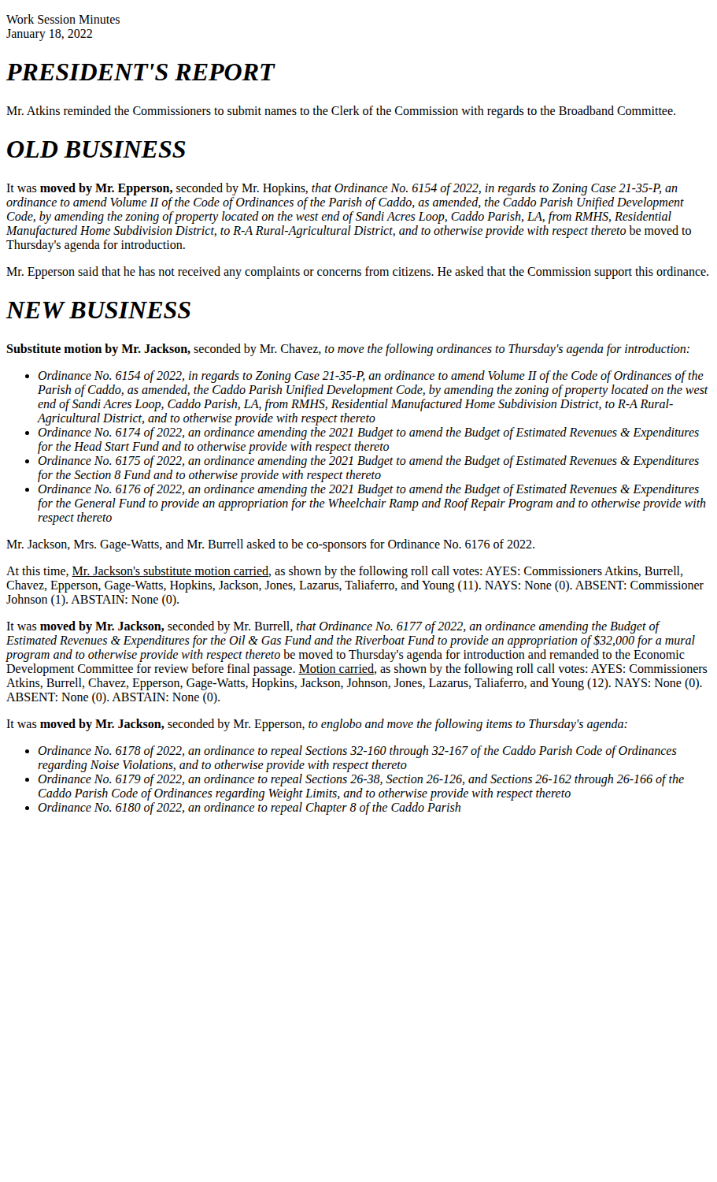Work Session Minutes
January 18, 2022
PRESIDENT'S REPORT
Mr. Atkins reminded the Commissioners to submit names to the Clerk of the Commission with regards to the Broadband Committee.
OLD BUSINESS
It was moved by Mr. Epperson, seconded by Mr. Hopkins, that Ordinance No. 6154 of 2022, in regards to Zoning Case 21-35-P, an ordinance to amend Volume II of the Code of Ordinances of the Parish of Caddo, as amended, the Caddo Parish Unified Development Code, by amending the zoning of property located on the west end of Sandi Acres Loop, Caddo Parish, LA, from RMHS, Residential Manufactured Home Subdivision District, to R-A Rural-Agricultural District, and to otherwise provide with respect thereto be moved to Thursday's agenda for introduction.
Mr. Epperson said that he has not received any complaints or concerns from citizens. He asked that the Commission support this ordinance.
NEW BUSINESS
Substitute motion by Mr. Jackson, seconded by Mr. Chavez, to move the following ordinances to Thursday's agenda for introduction:
Ordinance No. 6154 of 2022, in regards to Zoning Case 21-35-P, an ordinance to amend Volume II of the Code of Ordinances of the Parish of Caddo, as amended, the Caddo Parish Unified Development Code, by amending the zoning of property located on the west end of Sandi Acres Loop, Caddo Parish, LA, from RMHS, Residential Manufactured Home Subdivision District, to R-A Rural-Agricultural District, and to otherwise provide with respect thereto
Ordinance No. 6174 of 2022, an ordinance amending the 2021 Budget to amend the Budget of Estimated Revenues & Expenditures for the Head Start Fund and to otherwise provide with respect thereto
Ordinance No. 6175 of 2022, an ordinance amending the 2021 Budget to amend the Budget of Estimated Revenues & Expenditures for the Section 8 Fund and to otherwise provide with respect thereto
Ordinance No. 6176 of 2022, an ordinance amending the 2021 Budget to amend the Budget of Estimated Revenues & Expenditures for the General Fund to provide an appropriation for the Wheelchair Ramp and Roof Repair Program and to otherwise provide with respect thereto
Mr. Jackson, Mrs. Gage-Watts, and Mr. Burrell asked to be co-sponsors for Ordinance No. 6176 of 2022.
At this time, Mr. Jackson's substitute motion carried, as shown by the following roll call votes: AYES: Commissioners Atkins, Burrell, Chavez, Epperson, Gage-Watts, Hopkins, Jackson, Jones, Lazarus, Taliaferro, and Young (11). NAYS: None (0). ABSENT: Commissioner Johnson (1). ABSTAIN: None (0).
It was moved by Mr. Jackson, seconded by Mr. Burrell, that Ordinance No. 6177 of 2022, an ordinance amending the Budget of Estimated Revenues & Expenditures for the Oil & Gas Fund and the Riverboat Fund to provide an appropriation of $32,000 for a mural program and to otherwise provide with respect thereto be moved to Thursday's agenda for introduction and remanded to the Economic Development Committee for review before final passage. Motion carried, as shown by the following roll call votes: AYES: Commissioners Atkins, Burrell, Chavez, Epperson, Gage-Watts, Hopkins, Jackson, Johnson, Jones, Lazarus, Taliaferro, and Young (12). NAYS: None (0). ABSENT: None (0). ABSTAIN: None (0).
It was moved by Mr. Jackson, seconded by Mr. Epperson, to englobo and move the following items to Thursday's agenda:
Ordinance No. 6178 of 2022, an ordinance to repeal Sections 32-160 through 32-167 of the Caddo Parish Code of Ordinances regarding Noise Violations, and to otherwise provide with respect thereto
Ordinance No. 6179 of 2022, an ordinance to repeal Sections 26-38, Section 26-126, and Sections 26-162 through 26-166 of the Caddo Parish Code of Ordinances regarding Weight Limits, and to otherwise provide with respect thereto
Ordinance No. 6180 of 2022, an ordinance to repeal Chapter 8 of the Caddo Parish